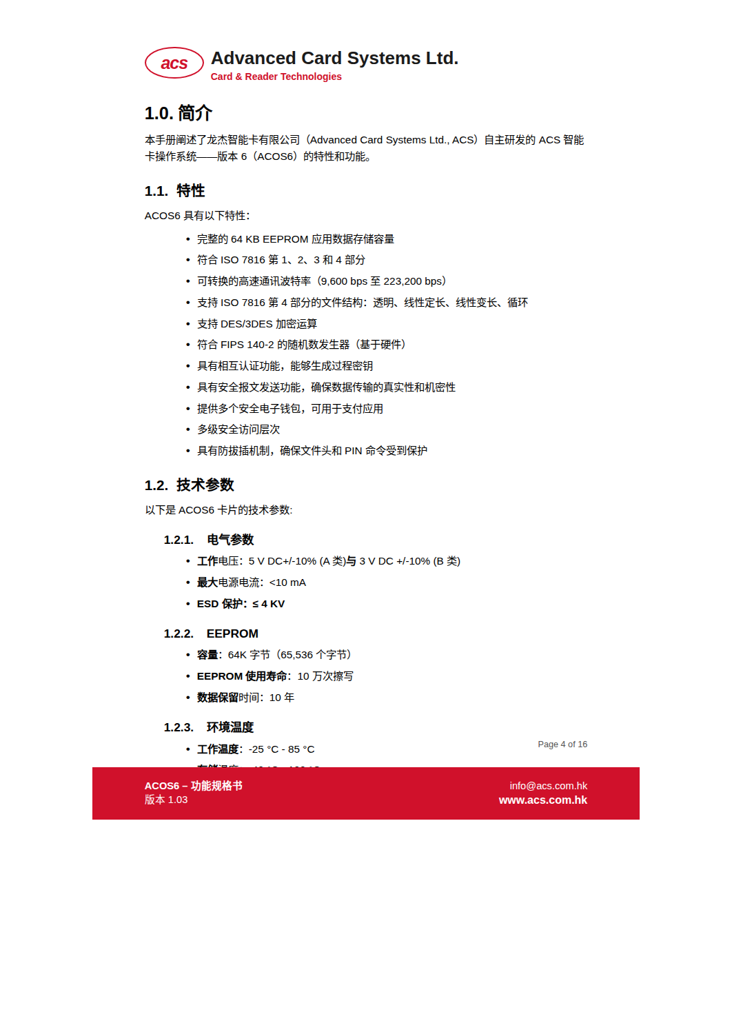acs
Advanced Card Systems Ltd.
Card & Reader Technologies
1.0. 简介
本手册阐述了龙杰智能卡有限公司（Advanced Card Systems Ltd., ACS）自主研发的 ACS 智能卡操作系统——版本 6（ACOS6）的特性和功能。
1.1. 特性
ACOS6 具有以下特性：
完整的 64 KB EEPROM 应用数据存储容量
符合 ISO 7816 第 1、2、3 和 4 部分
可转换的高速通讯波特率（9,600 bps 至 223,200 bps）
支持 ISO 7816 第 4 部分的文件结构：透明、线性定长、线性变长、循环
支持 DES/3DES 加密运算
符合 FIPS 140-2 的随机数发生器（基于硬件）
具有相互认证功能，能够生成过程密钥
具有安全报文发送功能，确保数据传输的真实性和机密性
提供多个安全电子钱包，可用于支付应用
多级安全访问层次
具有防拔插机制，确保文件头和 PIN 命令受到保护
1.2. 技术参数
以下是 ACOS6 卡片的技术参数:
1.2.1. 电气参数
工作电压：5 V DC+/-10% (A 类)与 3 V DC +/-10% (B 类)
最大电源电流：<10 mA
ESD 保护：≤ 4 KV
1.2.2. EEPROM
容量：64K 字节（65,536 个字节）
EEPROM 使用寿命：10 万次擦写
数据保留时间：10 年
1.2.3. 环境温度
工作温度：-25 °C - 85 °C
存储温度：-40 °C - 100 °C
Page 4 of 16
ACOS6 – 功能规格书
版本 1.03
info@acs.com.hk
www.acs.com.hk